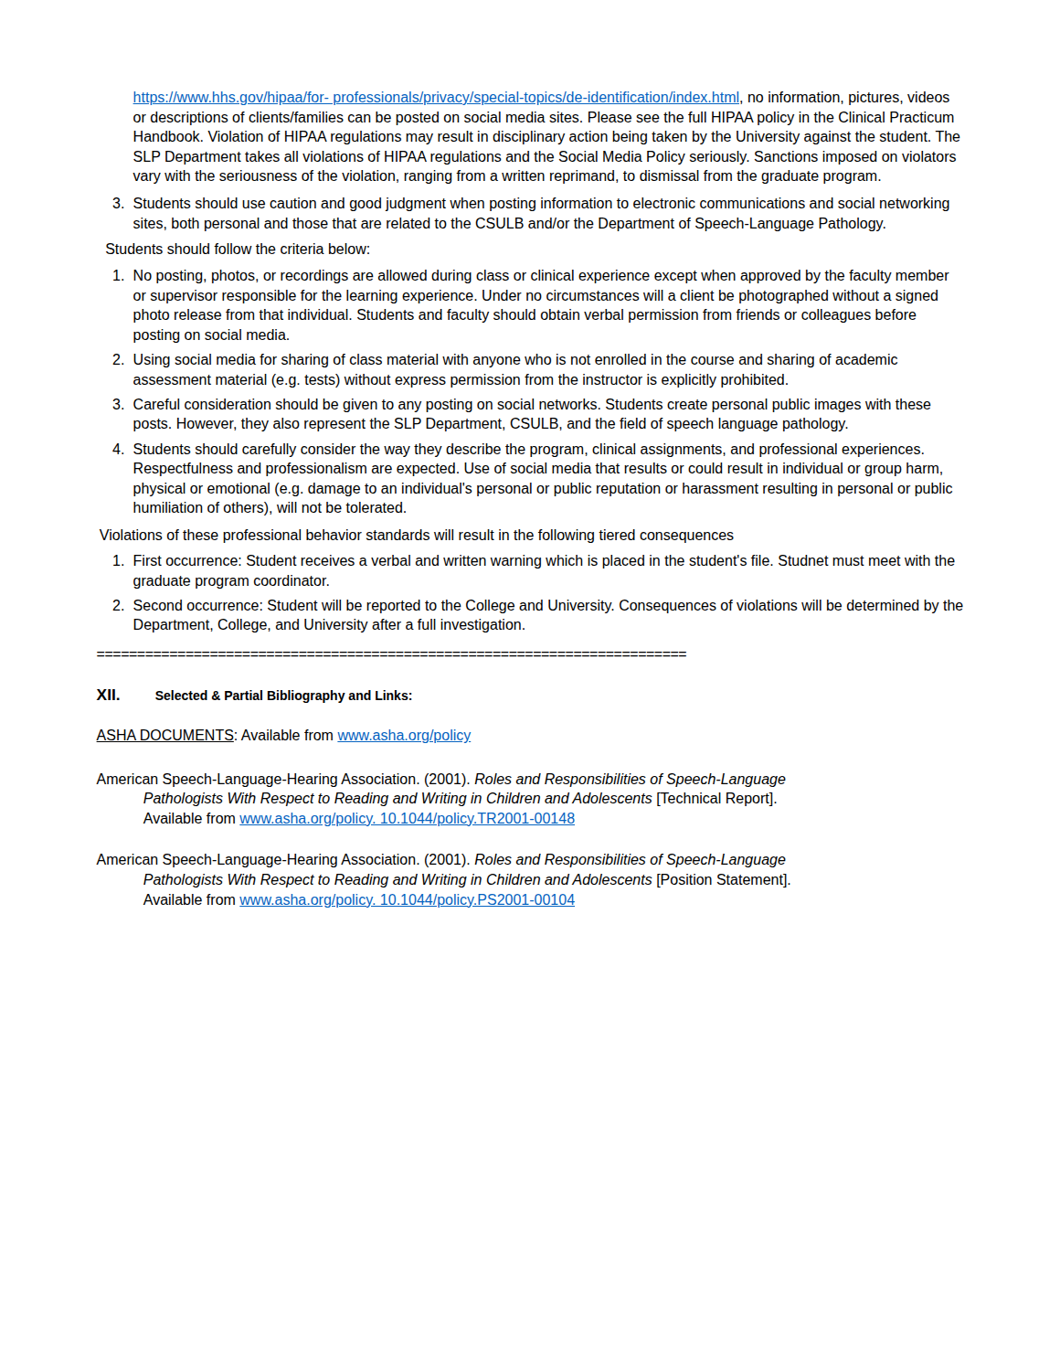https://www.hhs.gov/hipaa/for- professionals/privacy/special-topics/de-identification/index.html, no information, pictures, videos or descriptions of clients/families can be posted on social media sites. Please see the full HIPAA policy in the Clinical Practicum Handbook. Violation of HIPAA regulations may result in disciplinary action being taken by the University against the student. The SLP Department takes all violations of HIPAA regulations and the Social Media Policy seriously. Sanctions imposed on violators vary with the seriousness of the violation, ranging from a written reprimand, to dismissal from the graduate program.
Students should use caution and good judgment when posting information to electronic communications and social networking sites, both personal and those that are related to the CSULB and/or the Department of Speech-Language Pathology.
Students should follow the criteria below:
No posting, photos, or recordings are allowed during class or clinical experience except when approved by the faculty member or supervisor responsible for the learning experience. Under no circumstances will a client be photographed without a signed photo release from that individual. Students and faculty should obtain verbal permission from friends or colleagues before posting on social media.
Using social media for sharing of class material with anyone who is not enrolled in the course and sharing of academic assessment material (e.g. tests) without express permission from the instructor is explicitly prohibited.
Careful consideration should be given to any posting on social networks. Students create personal public images with these posts. However, they also represent the SLP Department, CSULB, and the field of speech language pathology.
Students should carefully consider the way they describe the program, clinical assignments, and professional experiences. Respectfulness and professionalism are expected. Use of social media that results or could result in individual or group harm, physical or emotional (e.g. damage to an individual's personal or public reputation or harassment resulting in personal or public humiliation of others), will not be tolerated.
Violations of these professional behavior standards will result in the following tiered consequences
First occurrence: Student receives a verbal and written warning which is placed in the student's file. Studnet must meet with the graduate program coordinator.
Second occurrence: Student will be reported to the College and University. Consequences of violations will be determined by the Department, College, and University after a full investigation.
=========================================================================
XII. Selected & Partial Bibliography and Links:
ASHA DOCUMENTS: Available from www.asha.org/policy
American Speech-Language-Hearing Association. (2001). Roles and Responsibilities of Speech-Language Pathologists With Respect to Reading and Writing in Children and Adolescents [Technical Report]. Available from www.asha.org/policy. 10.1044/policy.TR2001-00148
American Speech-Language-Hearing Association. (2001). Roles and Responsibilities of Speech-Language Pathologists With Respect to Reading and Writing in Children and Adolescents [Position Statement]. Available from www.asha.org/policy. 10.1044/policy.PS2001-00104